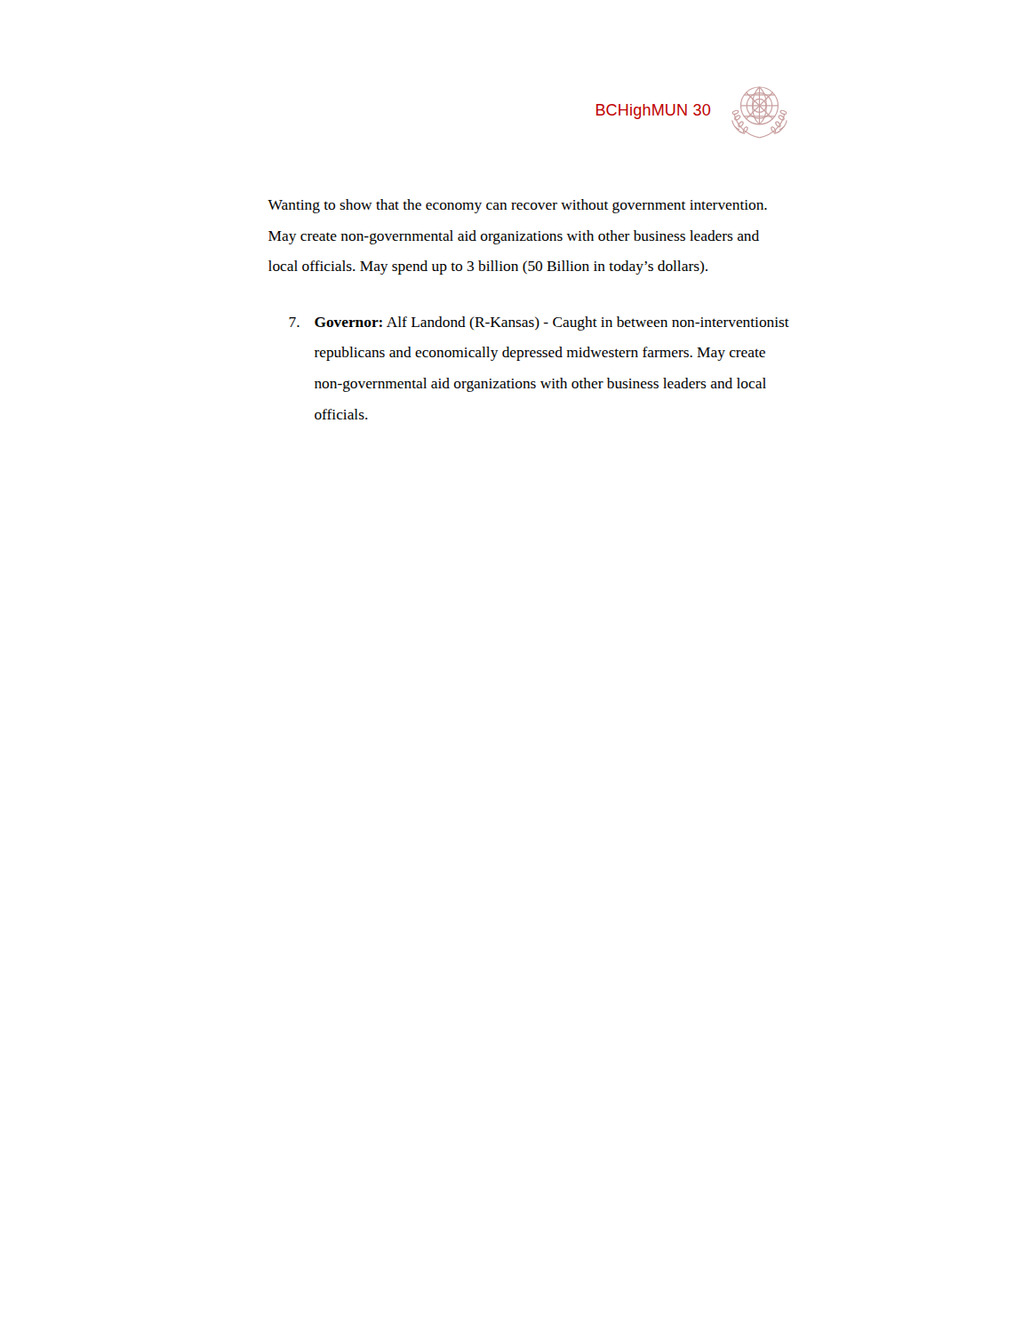BCHighMUN 30
Wanting to show that the economy can recover without government intervention. May create non-governmental aid organizations with other business leaders and local officials. May spend up to 3 billion (50 Billion in today’s dollars).
Governor: Alf Landond (R-Kansas) - Caught in between non-interventionist republicans and economically depressed midwestern farmers. May create non-governmental aid organizations with other business leaders and local officials.